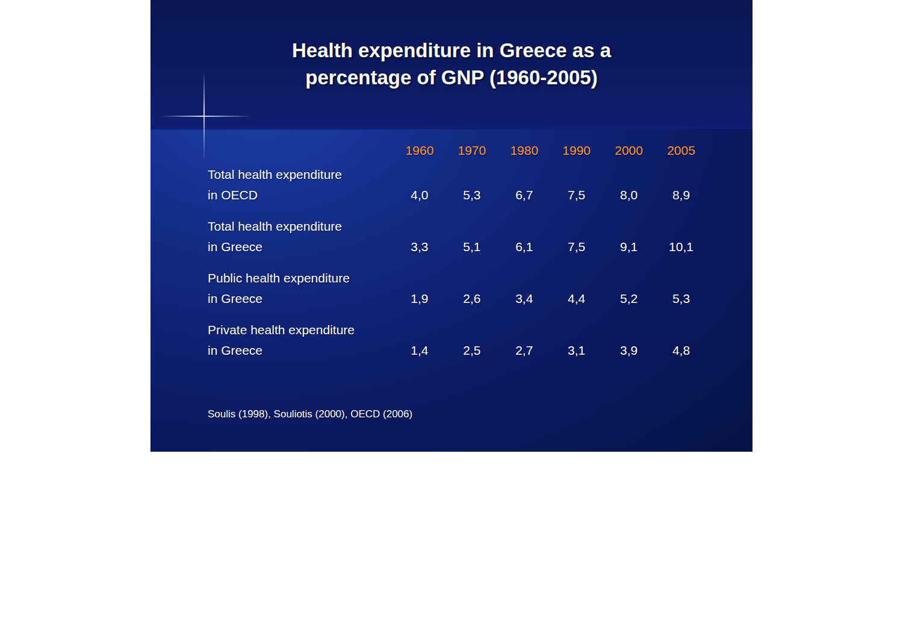Health expenditure in Greece as a
percentage of GNP (1960-2005)
| | 1960 | 1970 | 1980 | 1990 | 2000 | 2005 |
| --- | --- | --- | --- | --- | --- | --- |
| Total health expenditure | | | | | | |
| in OECD | 4,0 | 5,3 | 6,7 | 7,5 | 8,0 | 8,9 |
| Total health expenditure | | | | | | |
| in Greece | 3,3 | 5,1 | 6,1 | 7,5 | 9,1 | 10,1 |
| Public health expenditure | | | | | | |
| in Greece | 1,9 | 2,6 | 3,4 | 4,4 | 5,2 | 5,3 |
| Private health expenditure | | | | | | |
| in Greece | 1,4 | 2,5 | 2,7 | 3,1 | 3,9 | 4,8 |
Soulis (1998), Souliotis (2000), OECD (2006)